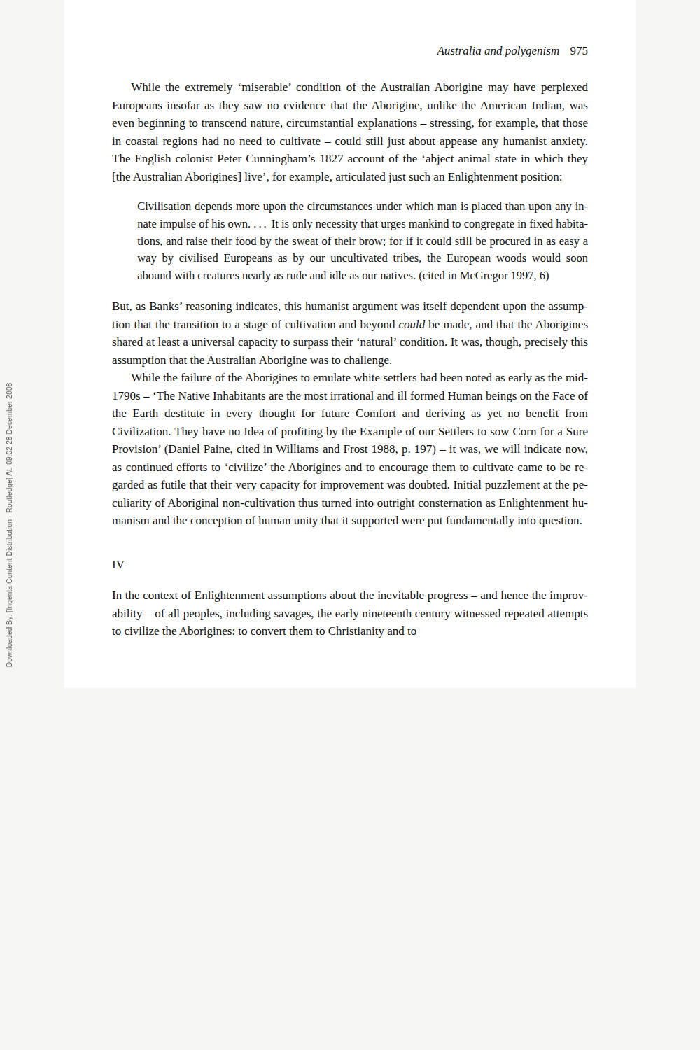Downloaded By: [Ingenta Content Distribution - Routledge] At: 09:02 28 December 2008
Australia and polygenism 975
While the extremely ‘miserable’ condition of the Australian Aborigine may have perplexed Europeans insofar as they saw no evidence that the Aborigine, unlike the American Indian, was even beginning to transcend nature, circumstantial explanations – stressing, for example, that those in coastal regions had no need to cultivate – could still just about appease any humanist anxiety. The English colonist Peter Cunningham’s 1827 account of the ‘abject animal state in which they [the Australian Aborigines] live’, for example, articulated just such an Enlightenment position:
Civilisation depends more upon the circumstances under which man is placed than upon any innate impulse of his own. ... It is only necessity that urges mankind to congregate in fixed habitations, and raise their food by the sweat of their brow; for if it could still be procured in as easy a way by civilised Europeans as by our uncultivated tribes, the European woods would soon abound with creatures nearly as rude and idle as our natives. (cited in McGregor 1997, 6)
But, as Banks’ reasoning indicates, this humanist argument was itself dependent upon the assumption that the transition to a stage of cultivation and beyond could be made, and that the Aborigines shared at least a universal capacity to surpass their ‘natural’ condition. It was, though, precisely this assumption that the Australian Aborigine was to challenge.
While the failure of the Aborigines to emulate white settlers had been noted as early as the mid-1790s – ‘The Native Inhabitants are the most irrational and ill formed Human beings on the Face of the Earth destitute in every thought for future Comfort and deriving as yet no benefit from Civilization. They have no Idea of profiting by the Example of our Settlers to sow Corn for a Sure Provision’ (Daniel Paine, cited in Williams and Frost 1988, p. 197) – it was, we will indicate now, as continued efforts to ‘civilize’ the Aborigines and to encourage them to cultivate came to be regarded as futile that their very capacity for improvement was doubted. Initial puzzlement at the peculiarity of Aboriginal non-cultivation thus turned into outright consternation as Enlightenment humanism and the conception of human unity that it supported were put fundamentally into question.
IV
In the context of Enlightenment assumptions about the inevitable progress – and hence the improvability – of all peoples, including savages, the early nineteenth century witnessed repeated attempts to civilize the Aborigines: to convert them to Christianity and to